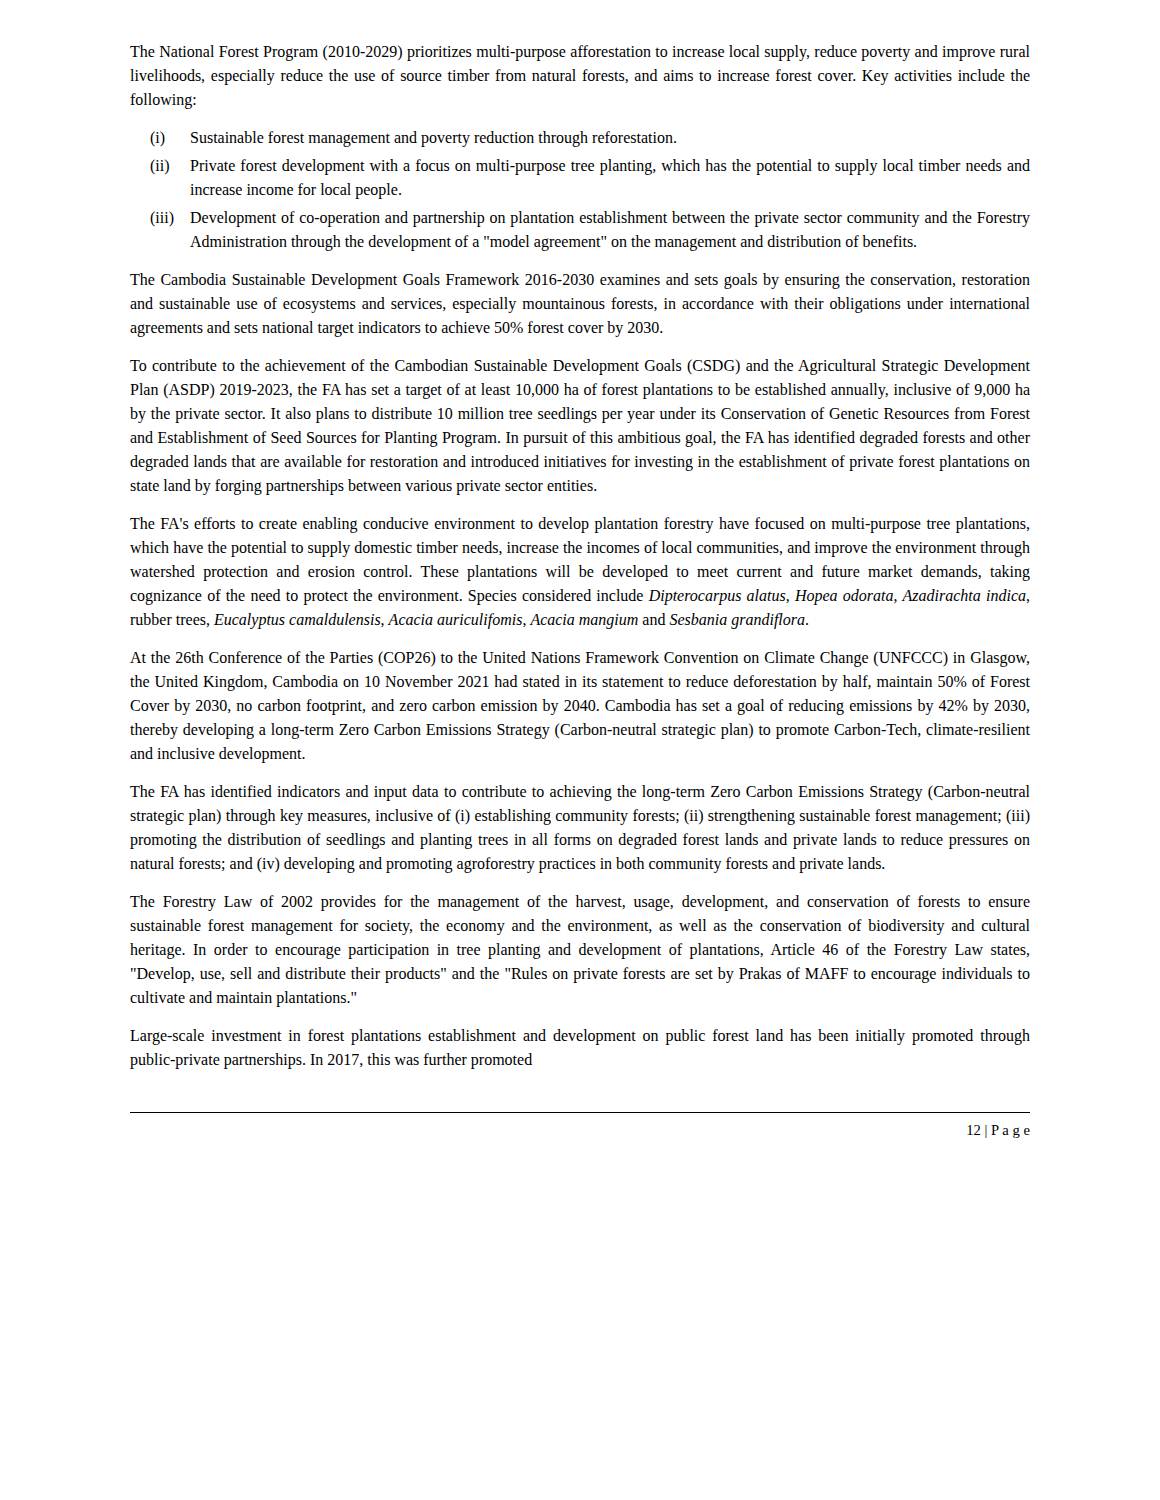The National Forest Program (2010-2029) prioritizes multi-purpose afforestation to increase local supply, reduce poverty and improve rural livelihoods, especially reduce the use of source timber from natural forests, and aims to increase forest cover. Key activities include the following:
(i) Sustainable forest management and poverty reduction through reforestation.
(ii) Private forest development with a focus on multi-purpose tree planting, which has the potential to supply local timber needs and increase income for local people.
(iii) Development of co-operation and partnership on plantation establishment between the private sector community and the Forestry Administration through the development of a "model agreement" on the management and distribution of benefits.
The Cambodia Sustainable Development Goals Framework 2016-2030 examines and sets goals by ensuring the conservation, restoration and sustainable use of ecosystems and services, especially mountainous forests, in accordance with their obligations under international agreements and sets national target indicators to achieve 50% forest cover by 2030.
To contribute to the achievement of the Cambodian Sustainable Development Goals (CSDG) and the Agricultural Strategic Development Plan (ASDP) 2019-2023, the FA has set a target of at least 10,000 ha of forest plantations to be established annually, inclusive of 9,000 ha by the private sector. It also plans to distribute 10 million tree seedlings per year under its Conservation of Genetic Resources from Forest and Establishment of Seed Sources for Planting Program. In pursuit of this ambitious goal, the FA has identified degraded forests and other degraded lands that are available for restoration and introduced initiatives for investing in the establishment of private forest plantations on state land by forging partnerships between various private sector entities.
The FA's efforts to create enabling conducive environment to develop plantation forestry have focused on multi-purpose tree plantations, which have the potential to supply domestic timber needs, increase the incomes of local communities, and improve the environment through watershed protection and erosion control. These plantations will be developed to meet current and future market demands, taking cognizance of the need to protect the environment. Species considered include Dipterocarpus alatus, Hopea odorata, Azadirachta indica, rubber trees, Eucalyptus camaldulensis, Acacia auriculifomis, Acacia mangium and Sesbania grandiflora.
At the 26th Conference of the Parties (COP26) to the United Nations Framework Convention on Climate Change (UNFCCC) in Glasgow, the United Kingdom, Cambodia on 10 November 2021 had stated in its statement to reduce deforestation by half, maintain 50% of Forest Cover by 2030, no carbon footprint, and zero carbon emission by 2040. Cambodia has set a goal of reducing emissions by 42% by 2030, thereby developing a long-term Zero Carbon Emissions Strategy (Carbon-neutral strategic plan) to promote Carbon-Tech, climate-resilient and inclusive development.
The FA has identified indicators and input data to contribute to achieving the long-term Zero Carbon Emissions Strategy (Carbon-neutral strategic plan) through key measures, inclusive of (i) establishing community forests; (ii) strengthening sustainable forest management; (iii) promoting the distribution of seedlings and planting trees in all forms on degraded forest lands and private lands to reduce pressures on natural forests; and (iv) developing and promoting agroforestry practices in both community forests and private lands.
The Forestry Law of 2002 provides for the management of the harvest, usage, development, and conservation of forests to ensure sustainable forest management for society, the economy and the environment, as well as the conservation of biodiversity and cultural heritage. In order to encourage participation in tree planting and development of plantations, Article 46 of the Forestry Law states, "Develop, use, sell and distribute their products" and the "Rules on private forests are set by Prakas of MAFF to encourage individuals to cultivate and maintain plantations."
Large-scale investment in forest plantations establishment and development on public forest land has been initially promoted through public-private partnerships. In 2017, this was further promoted
12 | P a g e